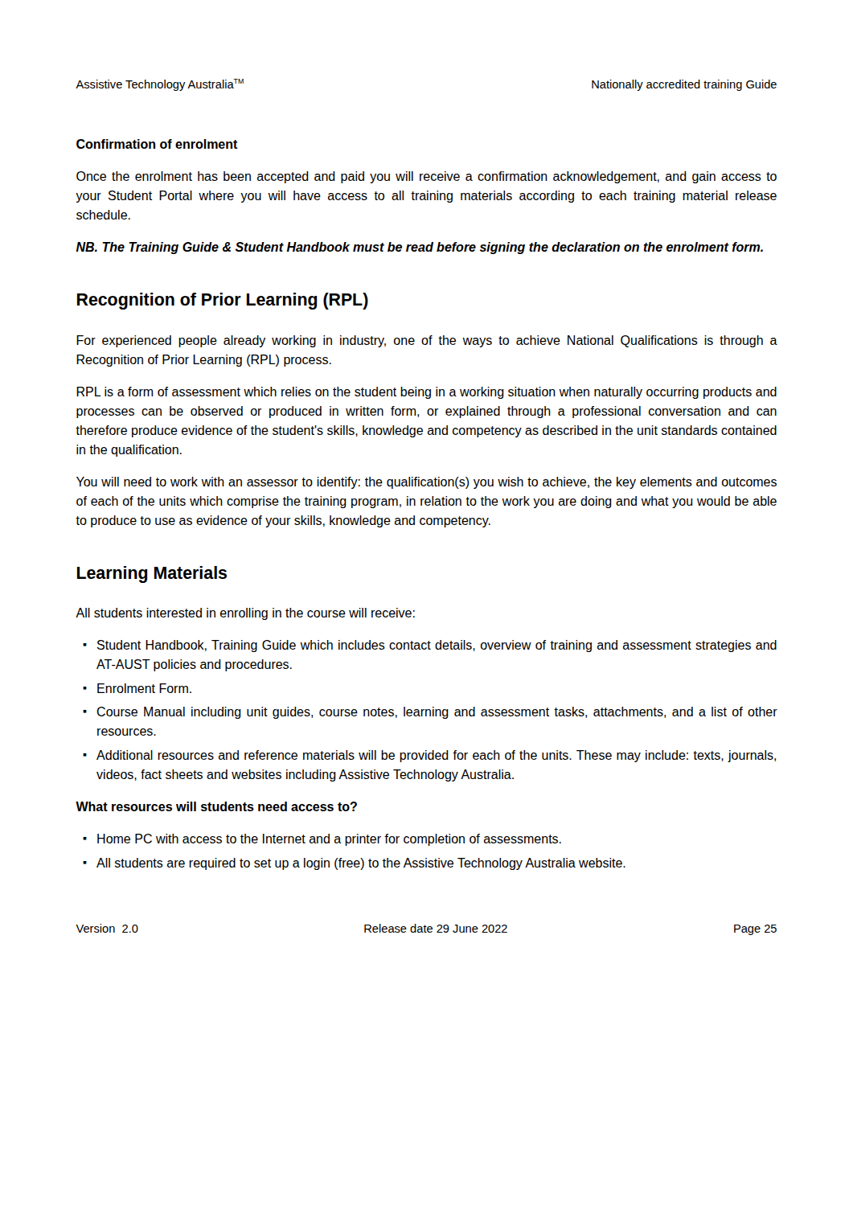Assistive Technology AustraliaTM
Nationally accredited training Guide
Confirmation of enrolment
Once the enrolment has been accepted and paid you will receive a confirmation acknowledgement, and gain access to your Student Portal where you will have access to all training materials according to each training material release schedule.
NB. The Training Guide & Student Handbook must be read before signing the declaration on the enrolment form.
Recognition of Prior Learning (RPL)
For experienced people already working in industry, one of the ways to achieve National Qualifications is through a Recognition of Prior Learning (RPL) process.
RPL is a form of assessment which relies on the student being in a working situation when naturally occurring products and processes can be observed or produced in written form, or explained through a professional conversation and can therefore produce evidence of the student's skills, knowledge and competency as described in the unit standards contained in the qualification.
You will need to work with an assessor to identify: the qualification(s) you wish to achieve, the key elements and outcomes of each of the units which comprise the training program, in relation to the work you are doing and what you would be able to produce to use as evidence of your skills, knowledge and competency.
Learning Materials
All students interested in enrolling in the course will receive:
Student Handbook, Training Guide which includes contact details, overview of training and assessment strategies and AT-AUST policies and procedures.
Enrolment Form.
Course Manual including unit guides, course notes, learning and assessment tasks, attachments, and a list of other resources.
Additional resources and reference materials will be provided for each of the units. These may include: texts, journals, videos, fact sheets and websites including Assistive Technology Australia.
What resources will students need access to?
Home PC with access to the Internet and a printer for completion of assessments.
All students are required to set up a login (free) to the Assistive Technology Australia website.
Version 2.0
Release date 29 June 2022
Page 25